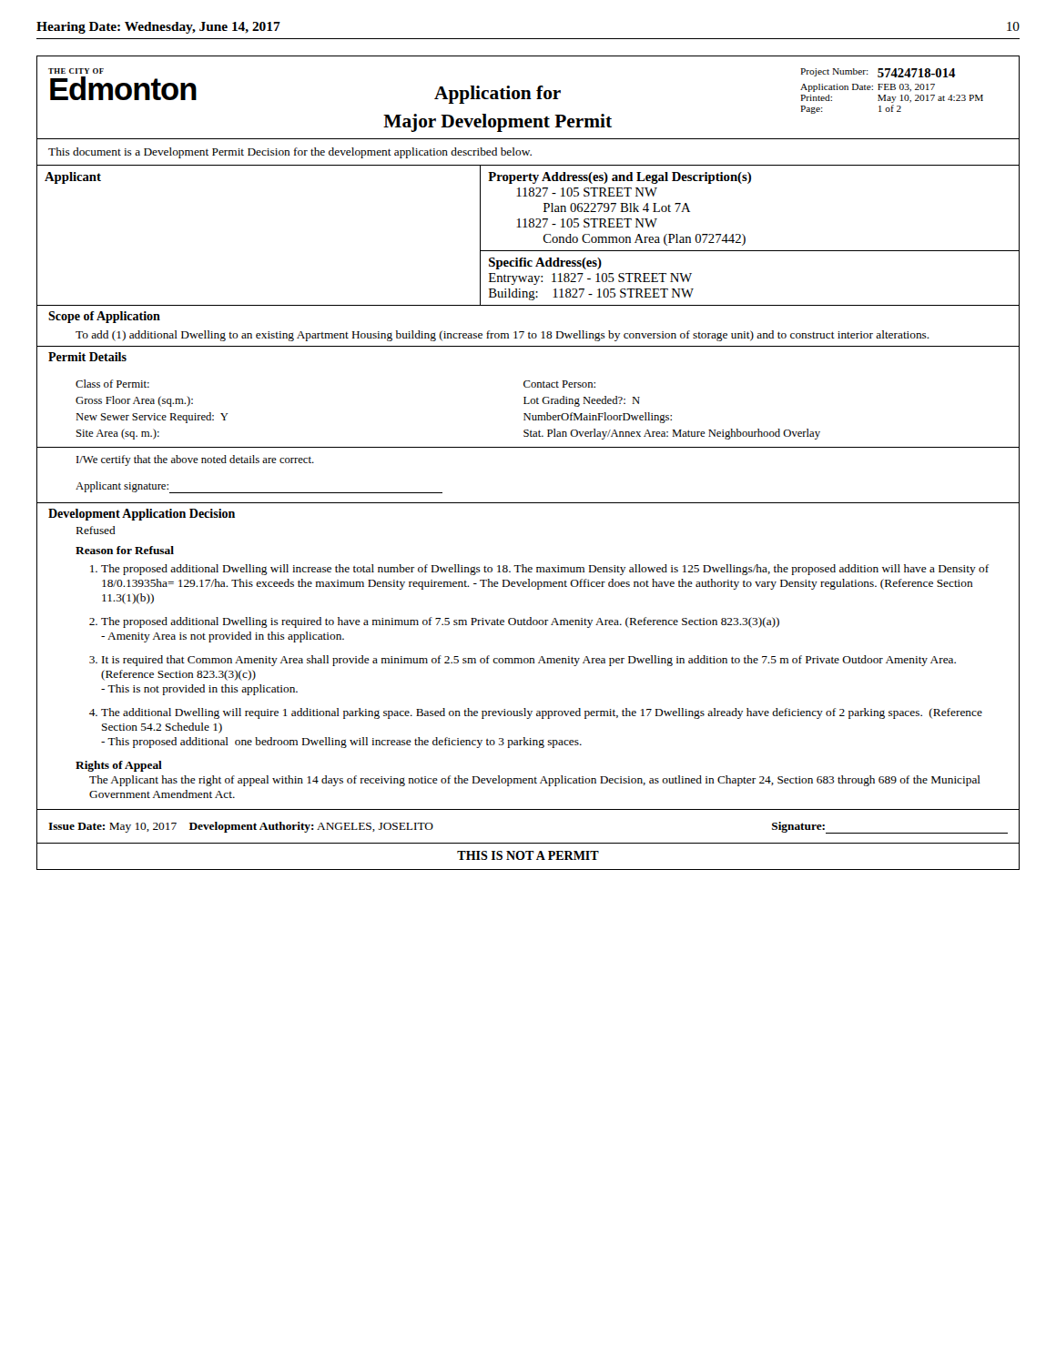Hearing Date: Wednesday, June 14, 2017
10
THE CITY OF
Edmonton
Application for
Major Development Permit
| Project Number: | 57424718-014 |
| Application Date: | FEB 03, 2017 |
| Printed: | May 10, 2017 at 4:23 PM |
| Page: | 1 of 2 |
This document is a Development Permit Decision for the development application described below.
Applicant
Property Address(es) and Legal Description(s)
11827 - 105 STREET NW
Plan 0622797 Blk 4 Lot 7A
11827 - 105 STREET NW
Condo Common Area (Plan 0727442)
Specific Address(es)
Entryway: 11827 - 105 STREET NW
Building: 11827 - 105 STREET NW
Scope of Application
To add (1) additional Dwelling to an existing Apartment Housing building (increase from 17 to 18 Dwellings by conversion of storage unit) and to construct interior alterations.
Permit Details
Class of Permit:
Gross Floor Area (sq.m.):
New Sewer Service Required: Y
Site Area (sq. m.):
Contact Person:
Lot Grading Needed?: N
NumberOfMainFloorDwellings:
Stat. Plan Overlay/Annex Area: Mature Neighbourhood Overlay
I/We certify that the above noted details are correct.
Applicant signature:
Development Application Decision
Refused
Reason for Refusal
The proposed additional Dwelling will increase the total number of Dwellings to 18. The maximum Density allowed is 125 Dwellings/ha, the proposed addition will have a Density of 18/0.13935ha= 129.17/ha. This exceeds the maximum Density requirement. - The Development Officer does not have the authority to vary Density regulations. (Reference Section 11.3(1)(b))
The proposed additional Dwelling is required to have a minimum of 7.5 sm Private Outdoor Amenity Area. (Reference Section 823.3(3)(a)) - Amenity Area is not provided in this application.
It is required that Common Amenity Area shall provide a minimum of 2.5 sm of common Amenity Area per Dwelling in addition to the 7.5 m of Private Outdoor Amenity Area. (Reference Section 823.3(3)(c)) - This is not provided in this application.
The additional Dwelling will require 1 additional parking space. Based on the previously approved permit, the 17 Dwellings already have deficiency of 2 parking spaces. (Reference Section 54.2 Schedule 1) - This proposed additional one bedroom Dwelling will increase the deficiency to 3 parking spaces.
Rights of Appeal
The Applicant has the right of appeal within 14 days of receiving notice of the Development Application Decision, as outlined in Chapter 24, Section 683 through 689 of the Municipal Government Amendment Act.
Issue Date: May 10, 2017 Development Authority: ANGELES, JOSELITO
Signature:
THIS IS NOT A PERMIT